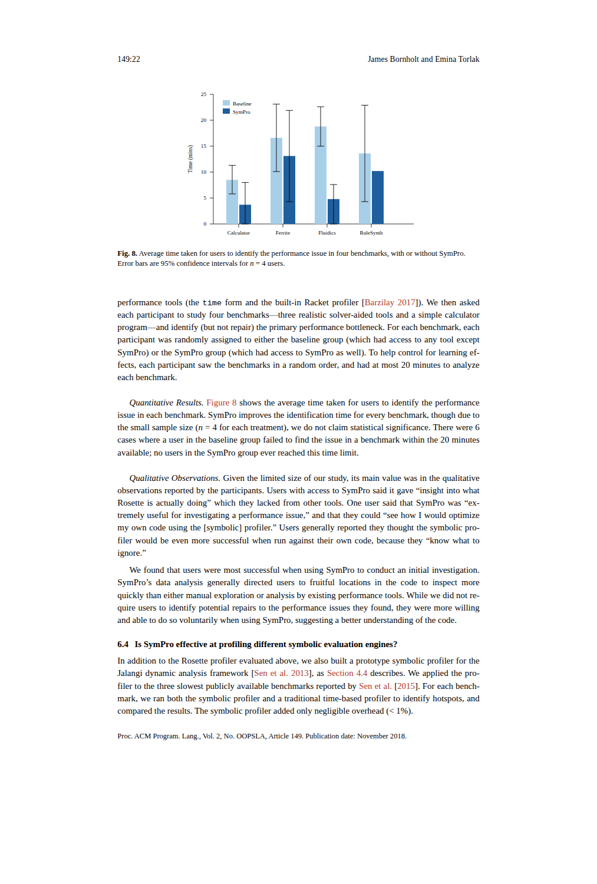149:22 James Bornholt and Emina Torlak
0 5 10 15 20 25 Time (mins) Baseline SymPro Calculator Ferrite Fluidics RuleSynth
Fig. 8. Average time taken for users to identify the performance issue in four benchmarks, with or without SymPro. Error bars are 95% confidence intervals for n = 4 users.
performance tools (the time form and the built-in Racket profiler [Barzilay 2017]). We then asked each participant to study four benchmarks—three realistic solver-aided tools and a simple calculator program—and identify (but not repair) the primary performance bottleneck. For each benchmark, each participant was randomly assigned to either the baseline group (which had access to any tool except SymPro) or the SymPro group (which had access to SymPro as well). To help control for learning effects, each participant saw the benchmarks in a random order, and had at most 20 minutes to analyze each benchmark.
Quantitative Results. Figure 8 shows the average time taken for users to identify the performance issue in each benchmark. SymPro improves the identification time for every benchmark, though due to the small sample size (n = 4 for each treatment), we do not claim statistical significance. There were 6 cases where a user in the baseline group failed to find the issue in a benchmark within the 20 minutes available; no users in the SymPro group ever reached this time limit.
Qualitative Observations. Given the limited size of our study, its main value was in the qualitative observations reported by the participants. Users with access to SymPro said it gave “insight into what Rosette is actually doing” which they lacked from other tools. One user said that SymPro was “extremely useful for investigating a performance issue,” and that they could “see how I would optimize my own code using the [symbolic] profiler.” Users generally reported they thought the symbolic profiler would be even more successful when run against their own code, because they “know what to ignore.”
We found that users were most successful when using SymPro to conduct an initial investigation. SymPro’s data analysis generally directed users to fruitful locations in the code to inspect more quickly than either manual exploration or analysis by existing performance tools. While we did not require users to identify potential repairs to the performance issues they found, they were more willing and able to do so voluntarily when using SymPro, suggesting a better understanding of the code.
6.4 Is SymPro effective at profiling different symbolic evaluation engines?
In addition to the Rosette profiler evaluated above, we also built a prototype symbolic profiler for the Jalangi dynamic analysis framework [Sen et al. 2013], as Section 4.4 describes. We applied the profiler to the three slowest publicly available benchmarks reported by Sen et al. [2015]. For each benchmark, we ran both the symbolic profiler and a traditional time-based profiler to identify hotspots, and compared the results. The symbolic profiler added only negligible overhead (< 1%).
Proc. ACM Program. Lang., Vol. 2, No. OOPSLA, Article 149. Publication date: November 2018.